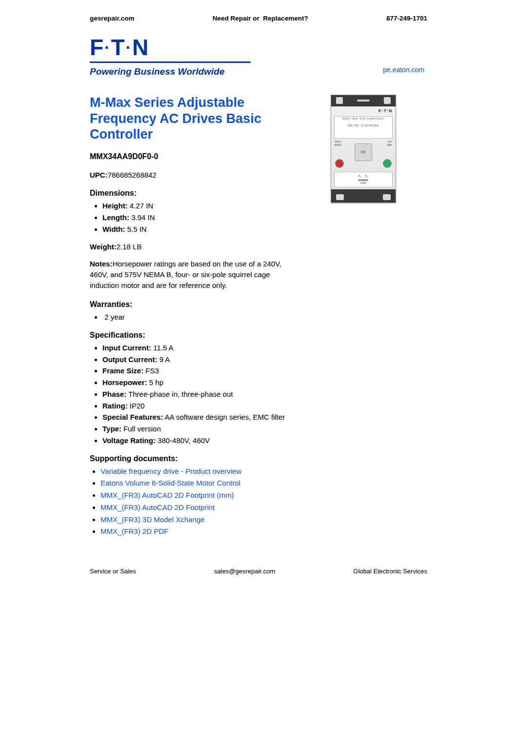gesrepair.com Need Repair or Replacement? 877-249-1701
F·T·N
Powering Business Worldwide
pe.eaton.com
M-Max Series Adjustable Frequency AC Drives Basic Controller
MMX34AA9D0F0-0
UPC: 786685268842
Dimensions:
Height: 4.27 IN
Length: 3.94 IN
Width: 5.5 IN
Weight: 2.18 LB
Notes: Horsepower ratings are based on the use of a 240V, 460V, and 575V NEMA B, four- or six-pole squirrel cage induction motor and are for reference only.
Warranties:
2 year
Specifications:
Input Current: 11.5 A
Output Current: 9 A
Frame Size: FS3
Horsepower: 5 hp
Phase: Three-phase in, three-phase out
Rating: IP20
Special Features: AA software design series, EMC filter
Type: Full version
Voltage Rating: 380-480V, 460V
Supporting documents:
Variable frequency drive - Product overview
Eatons Volume 6-Solid-State Motor Control
MMX_(FR3) AutoCAD 2D Footprint (mm)
MMX_(FR3) AutoCAD 2D Footprint
MMX_(FR3) 3D Model Xchange
MMX_(FR3) 2D PDF
F·T·N
READY RUN STOP ALARM FAULT
FWD REV I/O KEYPAD BUS
BACK
RESET LOC
REM OK
⚠ ⚠
DANGER
5 MIN
Service or Sales sales@gesrepair.com Global Electronic Services